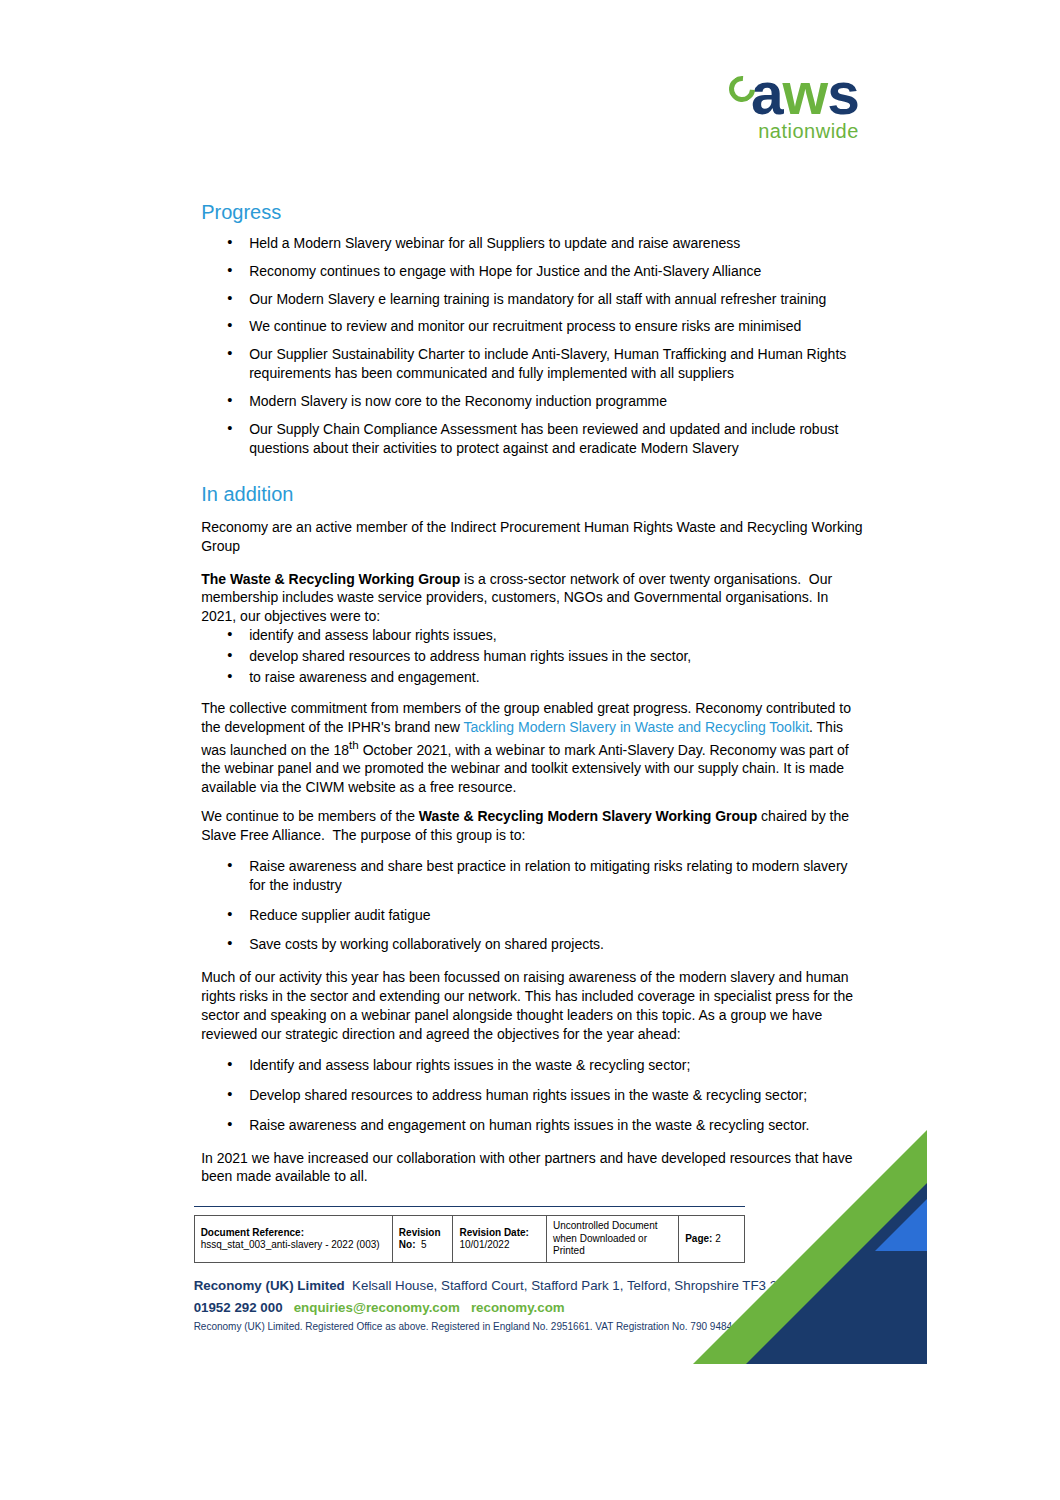aws
nationwide
Progress
Held a Modern Slavery webinar for all Suppliers to update and raise awareness
Reconomy continues to engage with Hope for Justice and the Anti-Slavery Alliance
Our Modern Slavery e learning training is mandatory for all staff with annual refresher training
We continue to review and monitor our recruitment process to ensure risks are minimised
Our Supplier Sustainability Charter to include Anti-Slavery, Human Trafficking and Human Rights requirements has been communicated and fully implemented with all suppliers
Modern Slavery is now core to the Reconomy induction programme
Our Supply Chain Compliance Assessment has been reviewed and updated and include robust questions about their activities to protect against and eradicate Modern Slavery
In addition
Reconomy are an active member of the Indirect Procurement Human Rights Waste and Recycling Working Group
The Waste & Recycling Working Group is a cross-sector network of over twenty organisations. Our membership includes waste service providers, customers, NGOs and Governmental organisations. In 2021, our objectives were to:
identify and assess labour rights issues,
develop shared resources to address human rights issues in the sector,
to raise awareness and engagement.
The collective commitment from members of the group enabled great progress. Reconomy contributed to the development of the IPHR's brand new Tackling Modern Slavery in Waste and Recycling Toolkit. This was launched on the 18th October 2021, with a webinar to mark Anti-Slavery Day. Reconomy was part of the webinar panel and we promoted the webinar and toolkit extensively with our supply chain. It is made available via the CIWM website as a free resource.
We continue to be members of the Waste & Recycling Modern Slavery Working Group chaired by the Slave Free Alliance. The purpose of this group is to:
Raise awareness and share best practice in relation to mitigating risks relating to modern slavery for the industry
Reduce supplier audit fatigue
Save costs by working collaboratively on shared projects.
Much of our activity this year has been focussed on raising awareness of the modern slavery and human rights risks in the sector and extending our network. This has included coverage in specialist press for the sector and speaking on a webinar panel alongside thought leaders on this topic. As a group we have reviewed our strategic direction and agreed the objectives for the year ahead:
Identify and assess labour rights issues in the waste & recycling sector;
Develop shared resources to address human rights issues in the waste & recycling sector;
Raise awareness and engagement on human rights issues in the waste & recycling sector.
In 2021 we have increased our collaboration with other partners and have developed resources that have been made available to all.
| Document Reference: hssq_stat_003_anti-slavery - 2022 (003) | Revision No: 5 | Revision Date: 10/01/2022 | Uncontrolled Document when Downloaded or Printed | Page: 2 |
Reconomy (UK) Limited Kelsall House, Stafford Court, Stafford Park 1, Telford, Shropshire TF3 3BD
01952 292 000 enquiries@reconomy.com reconomy.com
Reconomy (UK) Limited. Registered Office as above. Registered in England No. 2951661. VAT Registration No. 790 9484 79.